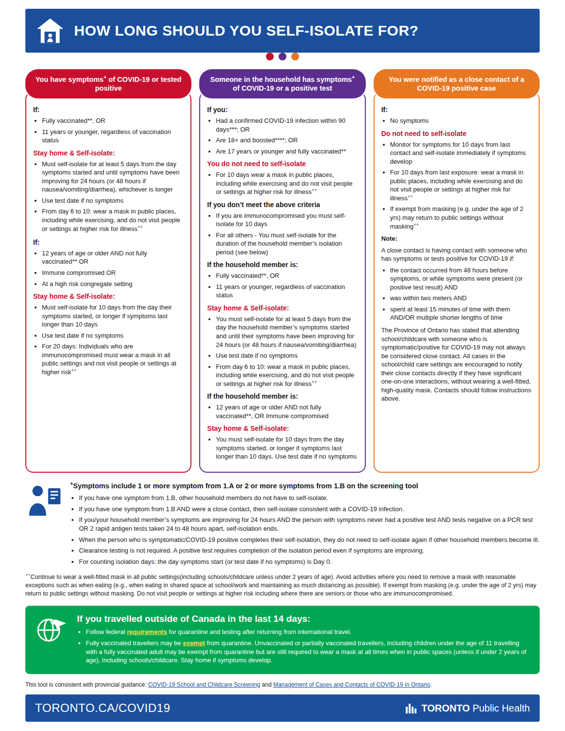HOW LONG SHOULD YOU SELF-ISOLATE FOR?
You have symptoms+ of COVID-19 or tested positive
If:
Fully vaccinated**, OR
11 years or younger, regardless of vaccination status
Stay home & Self-isolate:
Must self-isolate for at least 5 days from the day symptoms started and until symptoms have been improving for 24 hours (or 48 hours if nausea/vomiting/diarrhea), whichever is longer
Use test date if no symptoms
From day 6 to 10: wear a mask in public places, including while exercising, and do not visit people or settings at higher risk for illness++
If:
12 years of age or older AND not fully vaccinated** OR
Immune compromised OR
At a high risk congregate setting
Stay home & Self-isolate:
Must self-isolate for 10 days from the day their symptoms started, or longer if symptoms last longer than 10 days
Use test date if no symptoms
For 20 days: Individuals who are immunocompromised must wear a mask in all public settings and not visit people or settings at higher risk++
Someone in the household has symptoms+ of COVID-19 or a positive test
If you:
Had a confirmed COVID-19 infection within 90 days***; OR
Are 18+ and boosted****; OR
Are 17 years or younger and fully vaccinated**
You do not need to self-isolate
For 10 days wear a mask in public places, including while exercising and do not visit people or settings at higher risk for illness++
If you don’t meet the above criteria
If you are immunocompromised you must self-isolate for 10 days
For all others - You must self-isolate for the duration of the household member’s isolation period (see below)
If the household member is:
Fully vaccinated**, OR
11 years or younger, regardless of vaccination status
Stay home & Self-isolate:
You must self-isolate for at least 5 days from the day the household member’s symptoms started and until their symptoms have been improving for 24 hours (or 48 hours if nausea/vomiting/diarrhea)
Use test date if no symptoms
From day 6 to 10: wear a mask in public places, including while exercising, and do not visit people or settings at higher risk for illness++
If the household member is:
12 years of age or older AND not fully vaccinated**, OR Immune compromised
Stay home & Self-isolate:
You must self-isolate for 10 days from the day symptoms started, or longer if symptoms last longer than 10 days. Use test date if no symptoms
You were notified as a close contact of a COVID-19 positive case
If:
No symptoms
Do not need to self-isolate
Monitor for symptoms for 10 days from last contact and self-isolate immediately if symptoms develop
For 10 days from last exposure: wear a mask in public places, including while exercising and do not visit people or settings at higher risk for illness++
If exempt from masking (e.g. under the age of 2 yrs) may return to public settings without masking++
Note:
A close contact is having contact with someone who has symptoms or tests positive for COVID-19 if:
the contact occurred from 48 hours before symptoms, or while symptoms were present (or positive test result) AND
was within two meters AND
spent at least 15 minutes of time with them AND/OR multiple shorter lengths of time
The Province of Ontario has stated that attending school/childcare with someone who is symptomatic/positive for COVID-19 may not always be considered close contact. All cases in the school/child care settings are encouraged to notify their close contacts directly if they have significant one-on-one interactions, without wearing a well-fitted, high-quality mask. Contacts should follow instructions above.
+Symptoms include 1 or more symptom from 1.A or 2 or more symptoms from 1.B on the screening tool
If you have one symptom from 1.B, other household members do not have to self-isolate.
If you have one symptom from 1.B AND were a close contact, then self-isolate consistent with a COVID-19 infection.
If you/your household member’s symptoms are improving for 24 hours AND the person with symptoms never had a positive test AND tests negative on a PCR test OR 2 rapid antigen tests taken 24 to 48 hours apart, self-isolation ends.
When the person who is symptomatic/COVID-19 positive completes their self-isolation, they do not need to self-isolate again if other household members become ill.
Clearance testing is not required. A positive test requires completion of the isolation period even if symptoms are improving.
For counting isolation days: the day symptoms start (or test date if no symptoms) is Day 0.
++Continue to wear a well-fitted mask in all public settings(including schools/childcare unless under 2 years of age). Avoid activities where you need to remove a mask with reasonable exceptions such as when eating (e.g., when eating in shared space at school/work and maintaining as much distancing as possible). If exempt from masking (e.g. under the age of 2 yrs) may return to public settings without masking. Do not visit people or settings at higher risk including where there are seniors or those who are immunocompromised.
If you travelled outside of Canada in the last 14 days:
Follow federal requirements for quarantine and testing after returning from international travel.
Fully vaccinated travellers may be exempt from quarantine. Unvaccinated or partially vaccinated travellers, including children under the age of 11 travelling with a fully vaccinated adult may be exempt from quarantine but are still required to wear a mask at all times when in public spaces (unless if under 2 years of age), including schools/childcare. Stay home if symptoms develop.
This tool is consistent with provincial guidance: COVID-19 School and Childcare Screening and Management of Cases and Contacts of COVID-19 in Ontario.
TORONTO.CA/COVID19
TORONTO Public Health